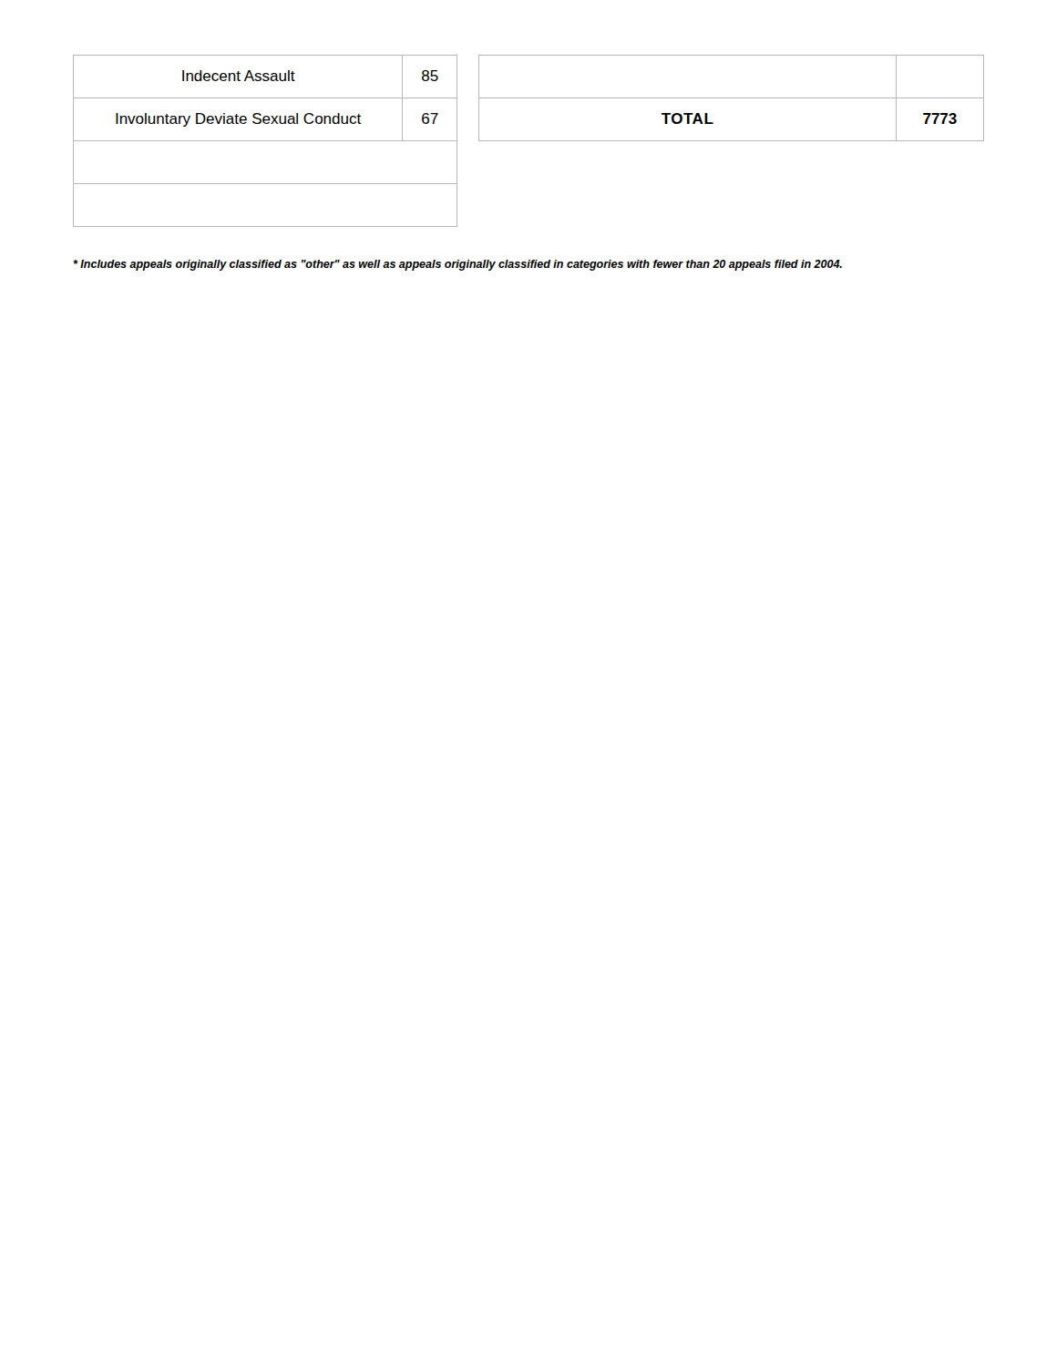| Indecent Assault | 85 | | | |
| Involuntary Deviate Sexual Conduct | 67 | | TOTAL | 7773 |
* Includes appeals originally classified as "other" as well as appeals originally classified in categories with fewer than 20 appeals filed in 2004.